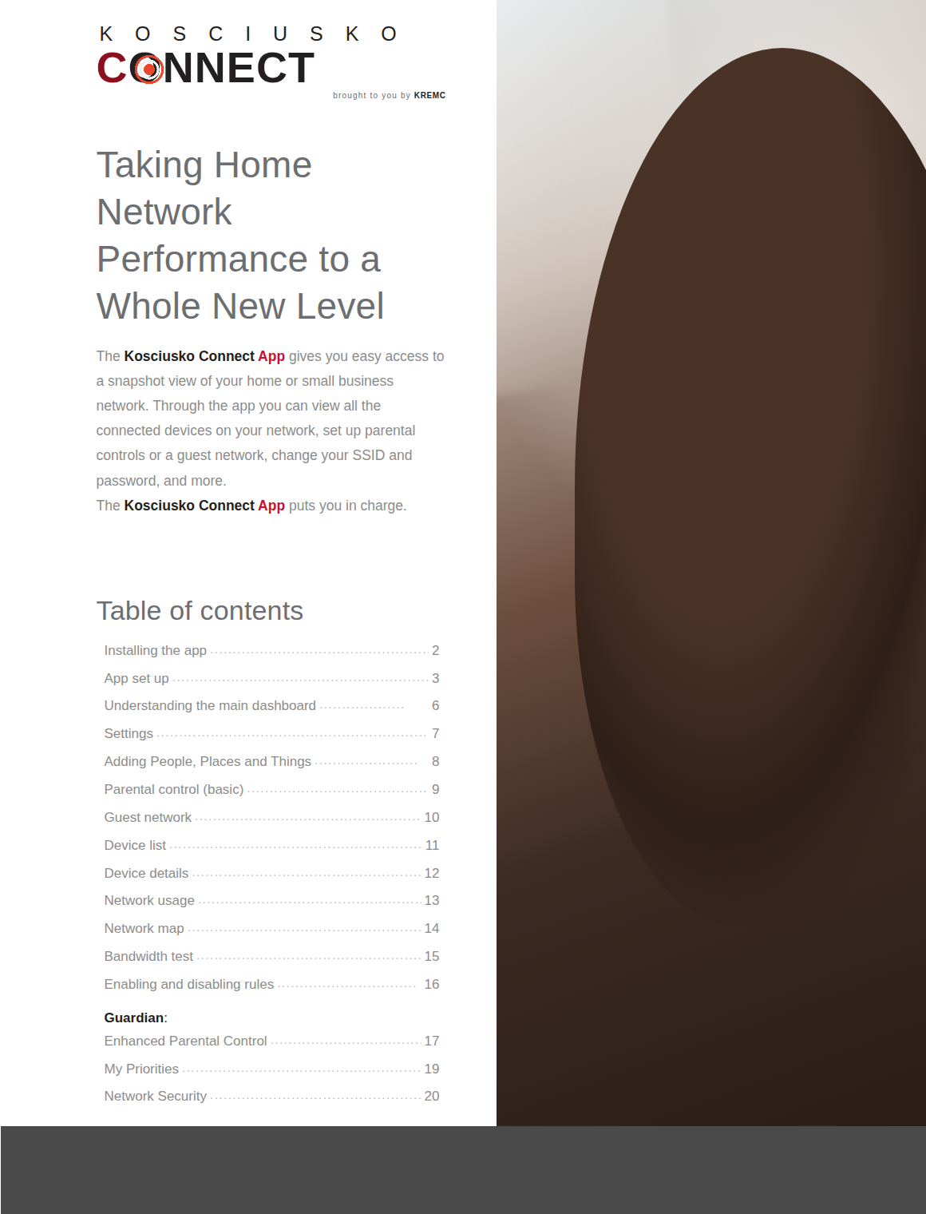K O S C I U S K O
CONNECT
brought to you by KREMC
Taking Home
Network
Performance to a
Whole New Level
The Kosciusko Connect App gives you easy access to a snapshot view of your home or small business network. Through the app you can view all the connected devices on your network, set up parental controls or a guest network, change your SSID and password, and more.
The Kosciusko Connect App puts you in charge.
Table of contents
Installing the app..................................................... 2
App set up................................................................ 3
Understanding the main dashboard................... 6
Settings....................................................................... 7
Adding People, Places and Things....................... 8
Parental control (basic)........................................... 9
Guest network....................................................... 10
Device list................................................................ 11
Device details......................................................... 12
Network usage........................................................ 13
Network map.......................................................... 14
Bandwidth test........................................................ 15
Enabling and disabling rules............................... 16
Guardian:
Enhanced Parental Control..................................... 17
My Priorities..................................................................... 19
Network Security.................................................... 20